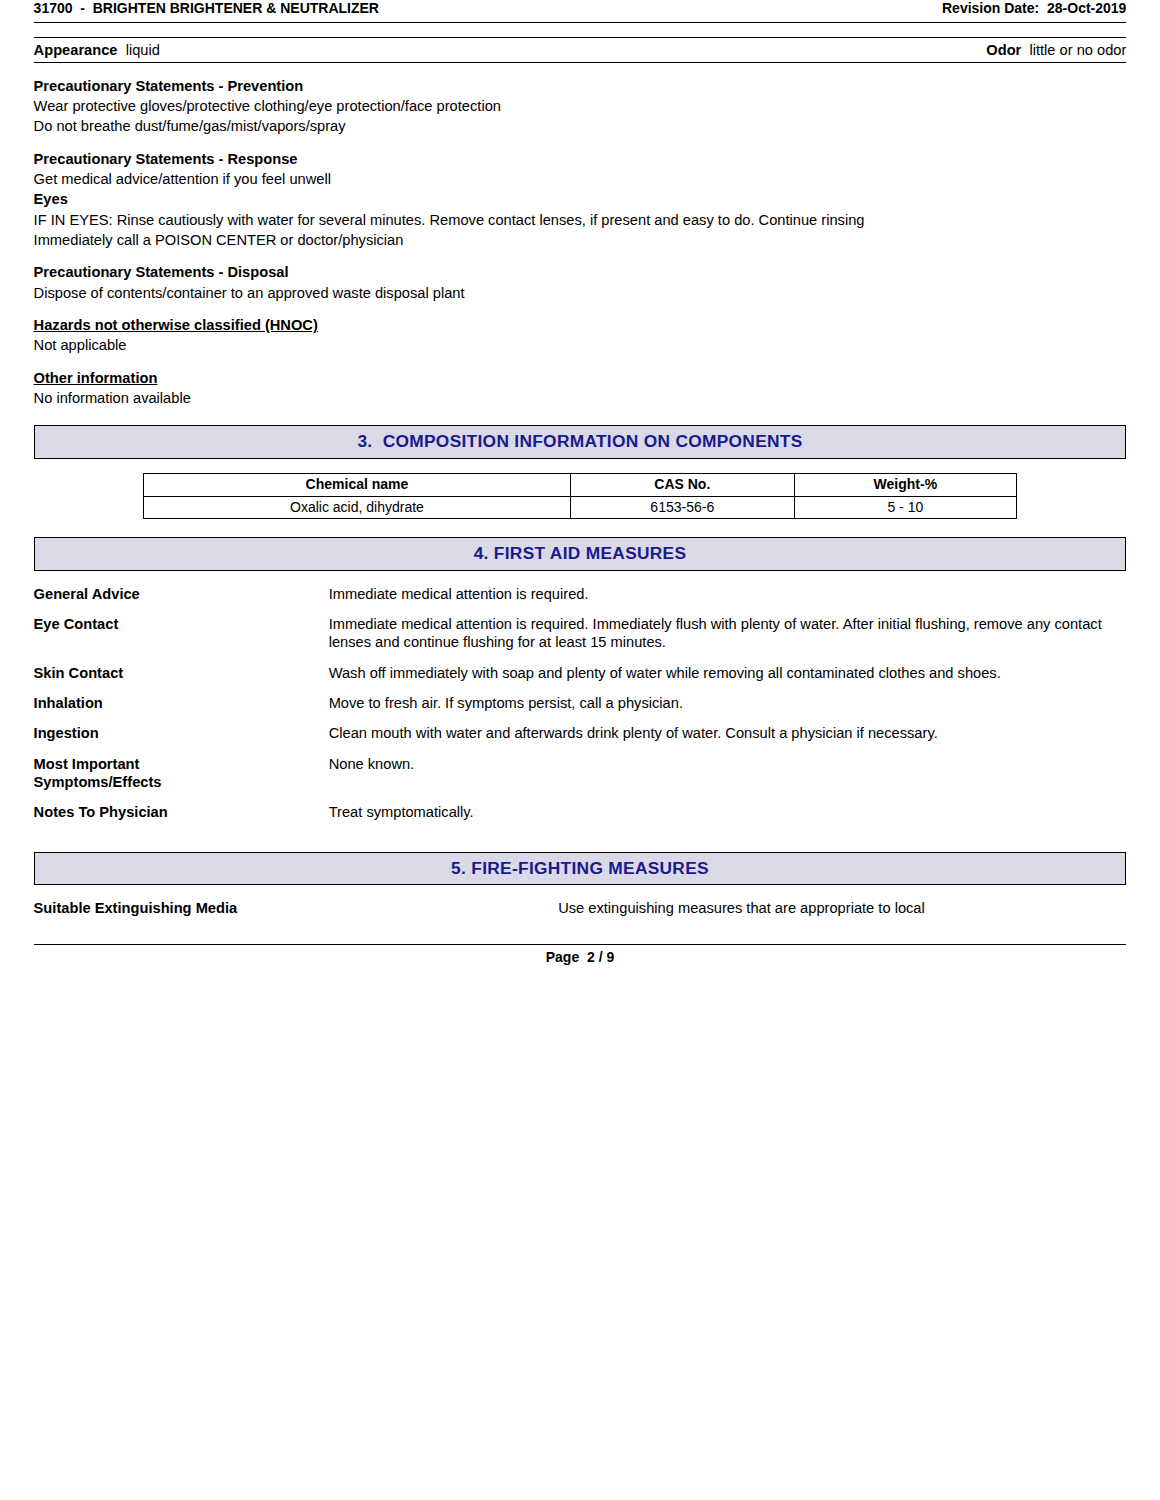31700 - BRIGHTEN BRIGHTENER & NEUTRALIZER
Revision Date: 28-Oct-2019
Appearance liquid
Odor little or no odor
Precautionary Statements - Prevention
Wear protective gloves/protective clothing/eye protection/face protection
Do not breathe dust/fume/gas/mist/vapors/spray
Precautionary Statements - Response
Get medical advice/attention if you feel unwell
Eyes
IF IN EYES: Rinse cautiously with water for several minutes. Remove contact lenses, if present and easy to do. Continue rinsing
Immediately call a POISON CENTER or doctor/physician
Precautionary Statements - Disposal
Dispose of contents/container to an approved waste disposal plant
Hazards not otherwise classified (HNOC)
Not applicable
Other information
No information available
3. COMPOSITION INFORMATION ON COMPONENTS
| Chemical name | CAS No. | Weight-% |
| --- | --- | --- |
| Oxalic acid, dihydrate | 6153-56-6 | 5 - 10 |
4. FIRST AID MEASURES
| General Advice | Immediate medical attention is required. |
| Eye Contact | Immediate medical attention is required. Immediately flush with plenty of water. After initial flushing, remove any contact lenses and continue flushing for at least 15 minutes. |
| Skin Contact | Wash off immediately with soap and plenty of water while removing all contaminated clothes and shoes. |
| Inhalation | Move to fresh air. If symptoms persist, call a physician. |
| Ingestion | Clean mouth with water and afterwards drink plenty of water. Consult a physician if necessary. |
| Most Important Symptoms/Effects | None known. |
| Notes To Physician | Treat symptomatically. |
5. FIRE-FIGHTING MEASURES
Suitable Extinguishing Media
Use extinguishing measures that are appropriate to local
Page 2 / 9